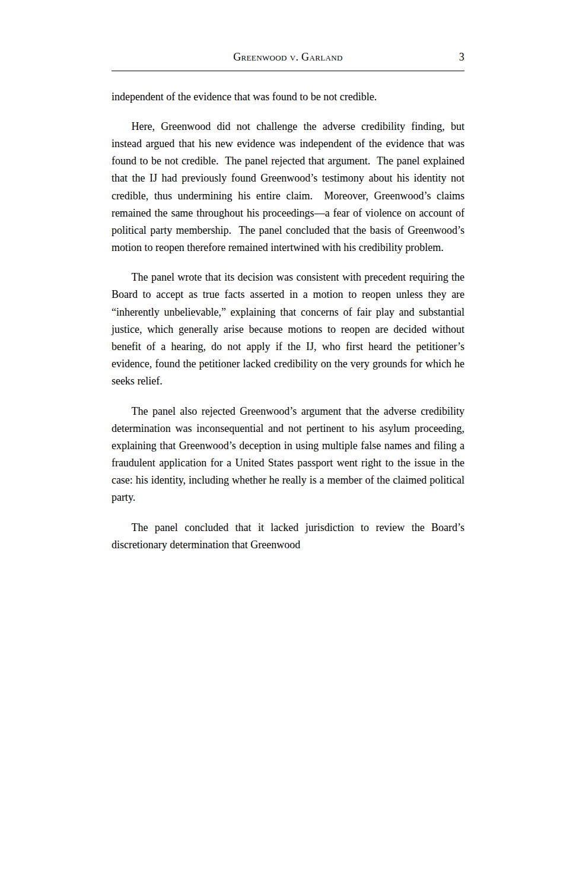Greenwood v. Garland 3
independent of the evidence that was found to be not credible.
Here, Greenwood did not challenge the adverse credibility finding, but instead argued that his new evidence was independent of the evidence that was found to be not credible. The panel rejected that argument. The panel explained that the IJ had previously found Greenwood’s testimony about his identity not credible, thus undermining his entire claim. Moreover, Greenwood’s claims remained the same throughout his proceedings—a fear of violence on account of political party membership. The panel concluded that the basis of Greenwood’s motion to reopen therefore remained intertwined with his credibility problem.
The panel wrote that its decision was consistent with precedent requiring the Board to accept as true facts asserted in a motion to reopen unless they are “inherently unbelievable,” explaining that concerns of fair play and substantial justice, which generally arise because motions to reopen are decided without benefit of a hearing, do not apply if the IJ, who first heard the petitioner’s evidence, found the petitioner lacked credibility on the very grounds for which he seeks relief.
The panel also rejected Greenwood’s argument that the adverse credibility determination was inconsequential and not pertinent to his asylum proceeding, explaining that Greenwood’s deception in using multiple false names and filing a fraudulent application for a United States passport went right to the issue in the case: his identity, including whether he really is a member of the claimed political party.
The panel concluded that it lacked jurisdiction to review the Board’s discretionary determination that Greenwood